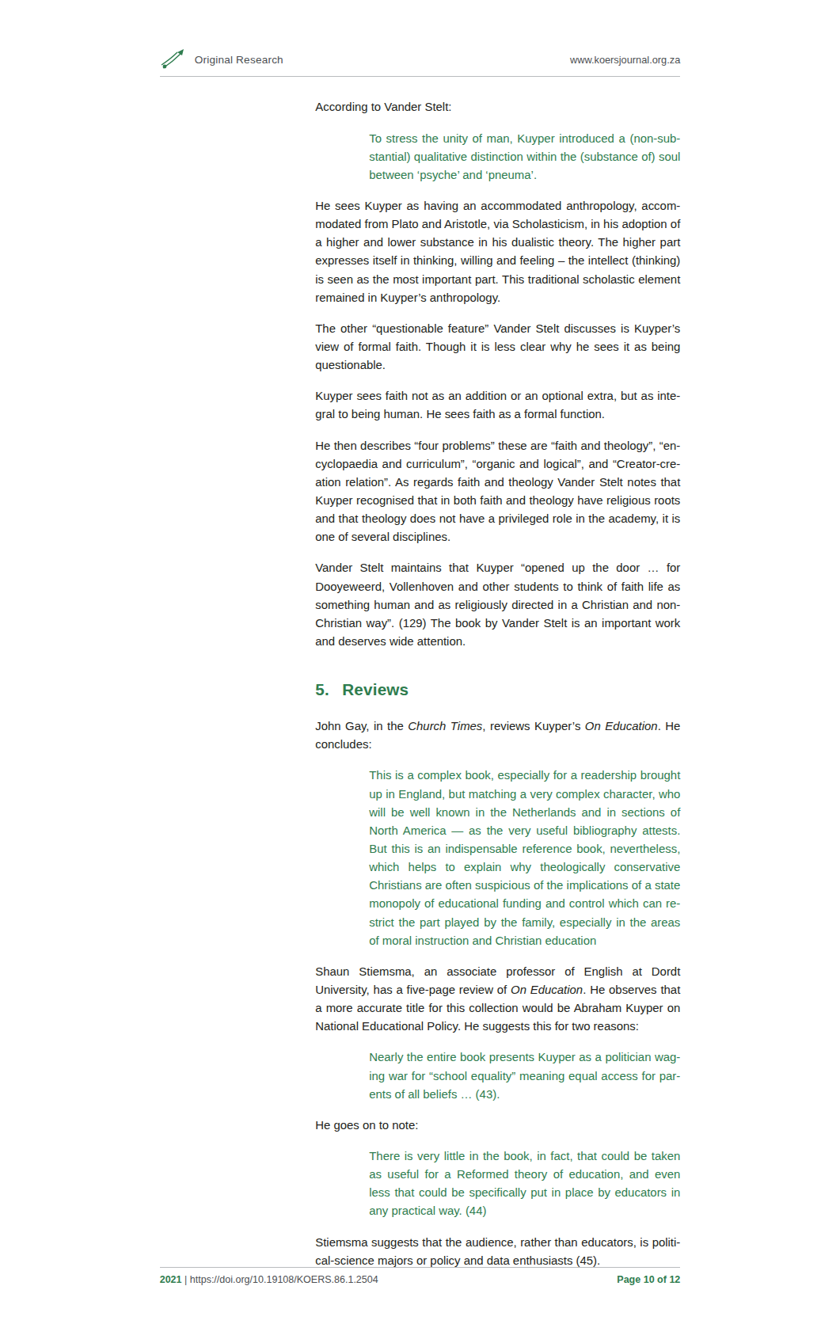Original Research
www.koersjournal.org.za
According to Vander Stelt:
To stress the unity of man, Kuyper introduced a (non-substantial) qualitative distinction within the (substance of) soul between ‘psyche’ and ‘pneuma’.
He sees Kuyper as having an accommodated anthropology, accommodated from Plato and Aristotle, via Scholasticism, in his adoption of a higher and lower substance in his dualistic theory. The higher part expresses itself in thinking, willing and feeling – the intellect (thinking) is seen as the most important part. This traditional scholastic element remained in Kuyper’s anthropology.
The other “questionable feature” Vander Stelt discusses is Kuyper’s view of formal faith. Though it is less clear why he sees it as being questionable.
Kuyper sees faith not as an addition or an optional extra, but as integral to being human. He sees faith as a formal function.
He then describes “four problems” these are “faith and theology”, “encyclopaedia and curriculum”, “organic and logical”, and “Creator-creation relation”. As regards faith and theology Vander Stelt notes that Kuyper recognised that in both faith and theology have religious roots and that theology does not have a privileged role in the academy, it is one of several disciplines.
Vander Stelt maintains that Kuyper “opened up the door … for Dooyeweerd, Vollenhoven and other students to think of faith life as something human and as religiously directed in a Christian and non-Christian way”. (129) The book by Vander Stelt is an important work and deserves wide attention.
5. Reviews
John Gay, in the Church Times, reviews Kuyper’s On Education. He concludes:
This is a complex book, especially for a readership brought up in England, but matching a very complex character, who will be well known in the Netherlands and in sections of North America — as the very useful bibliography attests. But this is an indispensable reference book, nevertheless, which helps to explain why theologically conservative Christians are often suspicious of the implications of a state monopoly of educational funding and control which can restrict the part played by the family, especially in the areas of moral instruction and Christian education
Shaun Stiemsma, an associate professor of English at Dordt University, has a five-page review of On Education. He observes that a more accurate title for this collection would be Abraham Kuyper on National Educational Policy. He suggests this for two reasons:
Nearly the entire book presents Kuyper as a politician waging war for “school equality” meaning equal access for parents of all beliefs … (43).
He goes on to note:
There is very little in the book, in fact, that could be taken as useful for a Reformed theory of education, and even less that could be specifically put in place by educators in any practical way. (44)
Stiemsma suggests that the audience, rather than educators, is political-science majors or policy and data enthusiasts (45).
2021 | https://doi.org/10.19108/KOERS.86.1.2504
Page 10 of 12